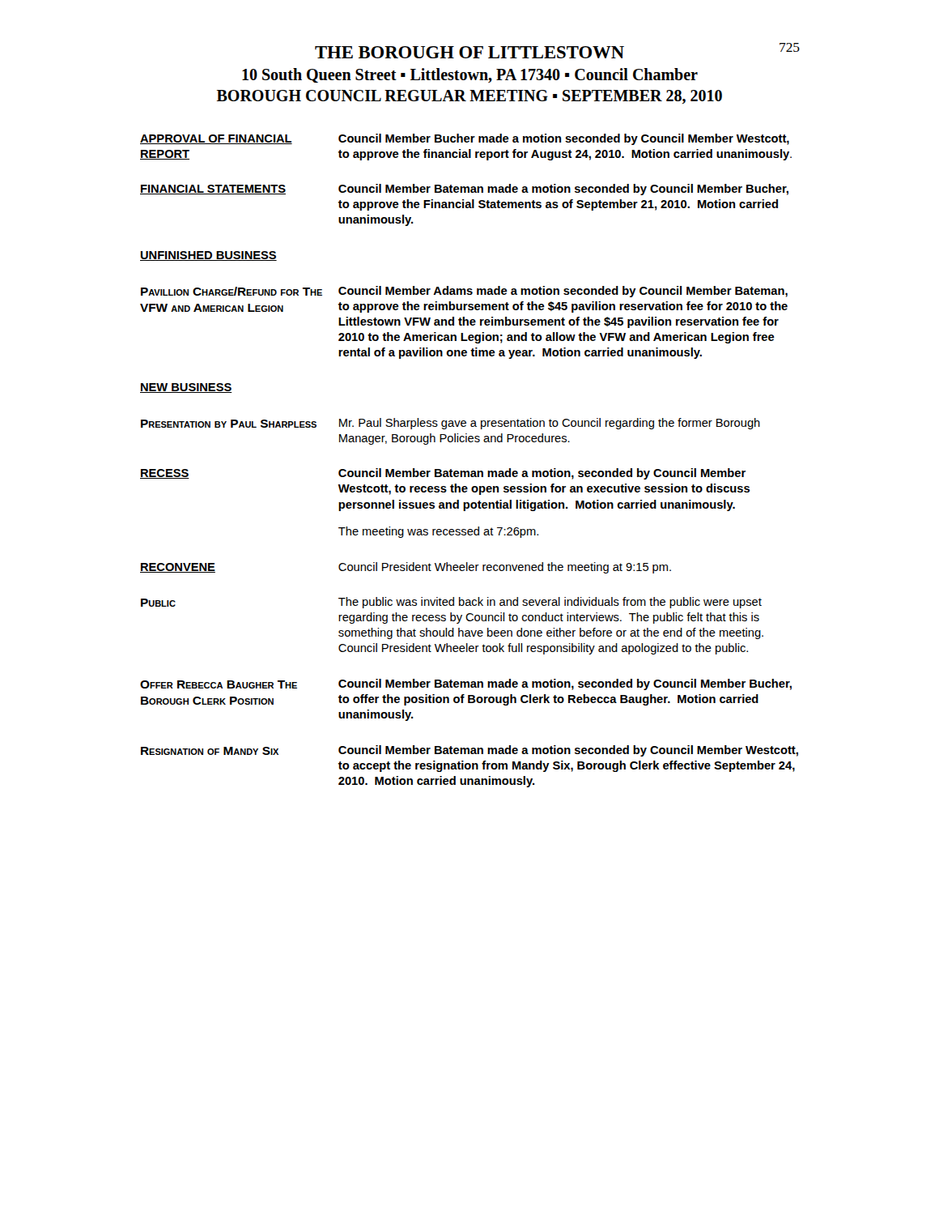725
THE BOROUGH OF LITTLESTOWN
10 South Queen Street ▪ Littlestown, PA 17340 ▪ Council Chamber
BOROUGH COUNCIL REGULAR MEETING ▪ SEPTEMBER 28, 2010
| APPROVAL OF FINANCIAL REPORT | Council Member Bucher made a motion seconded by Council Member Westcott, to approve the financial report for August 24, 2010. Motion carried unanimously . |
| FINANCIAL STATEMENTS | Council Member Bateman made a motion seconded by Council Member Bucher, to approve the Financial Statements as of September 21, 2010. Motion carried unanimously. |
| UNFINISHED BUSINESS | |
| Pavillion Charge/Refund for The VFW and American Legion | Council Member Adams made a motion seconded by Council Member Bateman, to approve the reimbursement of the $45 pavilion reservation fee for 2010 to the Littlestown VFW and the reimbursement of the $45 pavilion reservation fee for 2010 to the American Legion; and to allow the VFW and American Legion free rental of a pavilion one time a year. Motion carried unanimously. |
| NEW BUSINESS | |
| Presentation by Paul Sharpless | Mr. Paul Sharpless gave a presentation to Council regarding the former Borough Manager, Borough Policies and Procedures. |
| RECESS | Council Member Bateman made a motion, seconded by Council Member Westcott, to recess the open session for an executive session to discuss personnel issues and potential litigation. Motion carried unanimously. The meeting was recessed at 7:26pm. |
| RECONVENE | Council President Wheeler reconvened the meeting at 9:15 pm. |
| Public | The public was invited back in and several individuals from the public were upset regarding the recess by Council to conduct interviews. The public felt that this is something that should have been done either before or at the end of the meeting. Council President Wheeler took full responsibility and apologized to the public. |
| Offer Rebecca Baugher The Borough Clerk Position | Council Member Bateman made a motion, seconded by Council Member Bucher, to offer the position of Borough Clerk to Rebecca Baugher. Motion carried unanimously. |
| Resignation of Mandy Six | Council Member Bateman made a motion seconded by Council Member Westcott, to accept the resignation from Mandy Six, Borough Clerk effective September 24, 2010. Motion carried unanimously. |